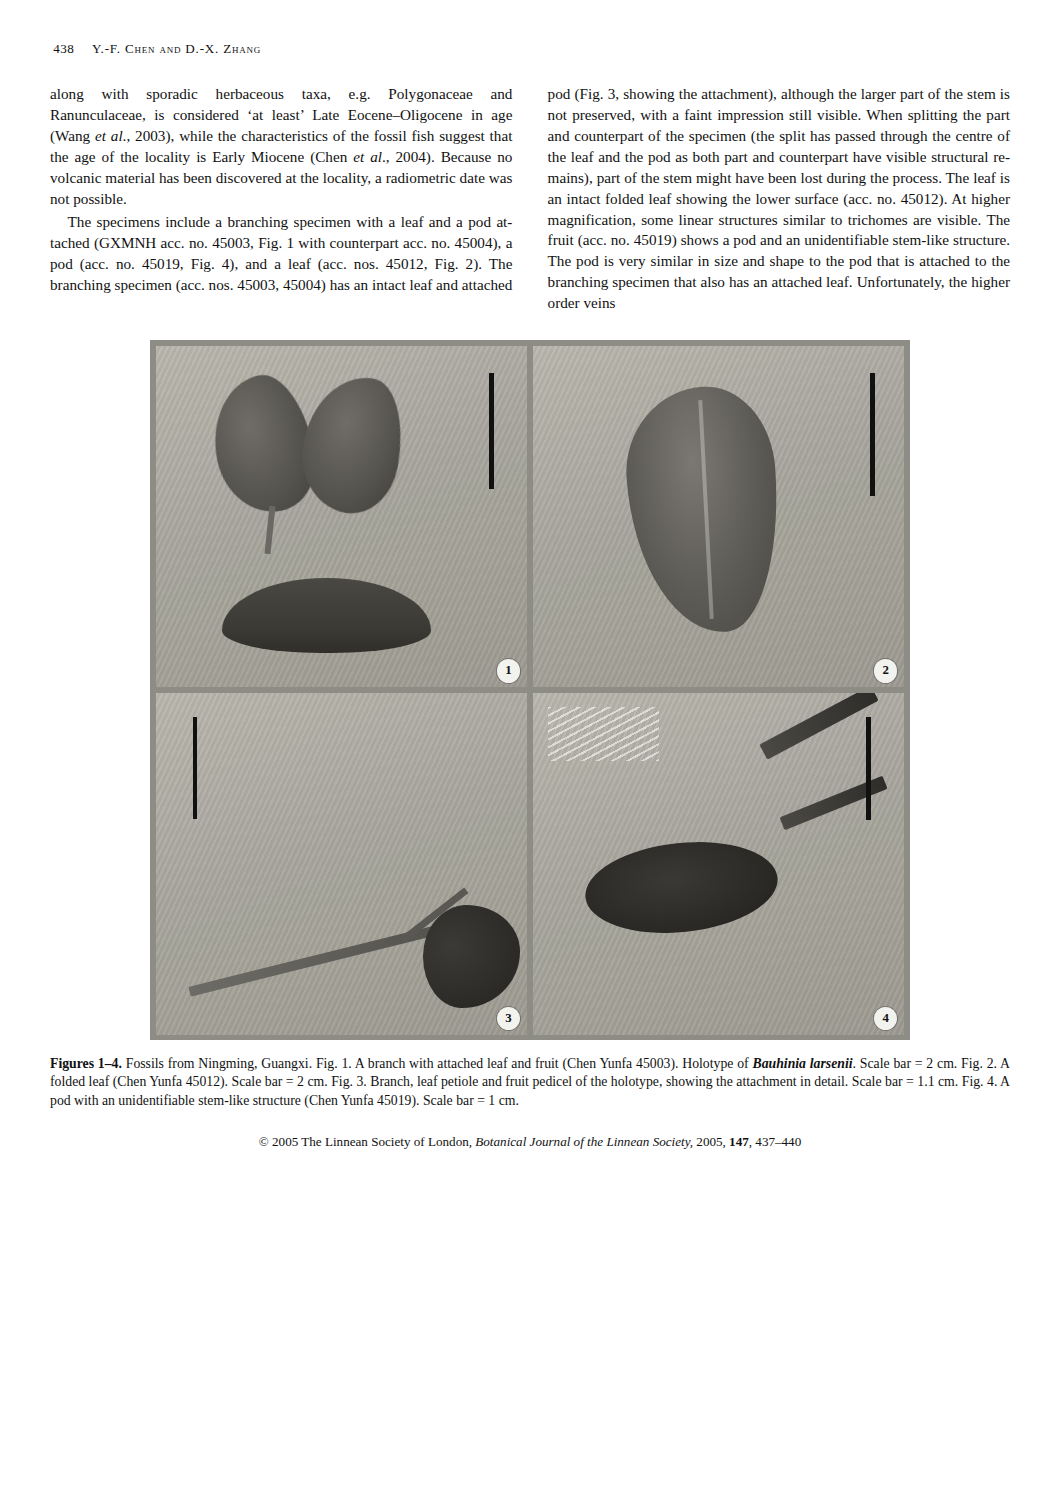438 Y.-F. Chen and D.-X. Zhang
along with sporadic herbaceous taxa, e.g. Polygonaceae and Ranunculaceae, is considered ‘at least’ Late Eocene–Oligocene in age (Wang et al., 2003), while the characteristics of the fossil fish suggest that the age of the locality is Early Miocene (Chen et al., 2004). Because no volcanic material has been discovered at the locality, a radiometric date was not possible.
The specimens include a branching specimen with a leaf and a pod attached (GXMNH acc. no. 45003, Fig. 1 with counterpart acc. no. 45004), a pod (acc. no. 45019, Fig. 4), and a leaf (acc. nos. 45012, Fig. 2). The branching specimen (acc. nos. 45003, 45004) has an intact leaf and attached pod (Fig. 3, showing the attachment), although the larger part of the stem is not preserved, with a faint impression still visible. When splitting the part and counterpart of the specimen (the split has passed through the centre of the leaf and the pod as both part and counterpart have visible structural remains), part of the stem might have been lost during the process. The leaf is an intact folded leaf showing the lower surface (acc. no. 45012). At higher magnification, some linear structures similar to trichomes are visible. The fruit (acc. no. 45019) shows a pod and an unidentifiable stem-like structure. The pod is very similar in size and shape to the pod that is attached to the branching specimen that also has an attached leaf. Unfortunately, the higher order veins
1
2
3
4
Figures 1–4. Fossils from Ningming, Guangxi. Fig. 1. A branch with attached leaf and fruit (Chen Yunfa 45003). Holotype of Bauhinia larsenii. Scale bar = 2 cm. Fig. 2. A folded leaf (Chen Yunfa 45012). Scale bar = 2 cm. Fig. 3. Branch, leaf petiole and fruit pedicel of the holotype, showing the attachment in detail. Scale bar = 1.1 cm. Fig. 4. A pod with an unidentifiable stem-like structure (Chen Yunfa 45019). Scale bar = 1 cm.
© 2005 The Linnean Society of London, Botanical Journal of the Linnean Society, 2005, 147, 437–440